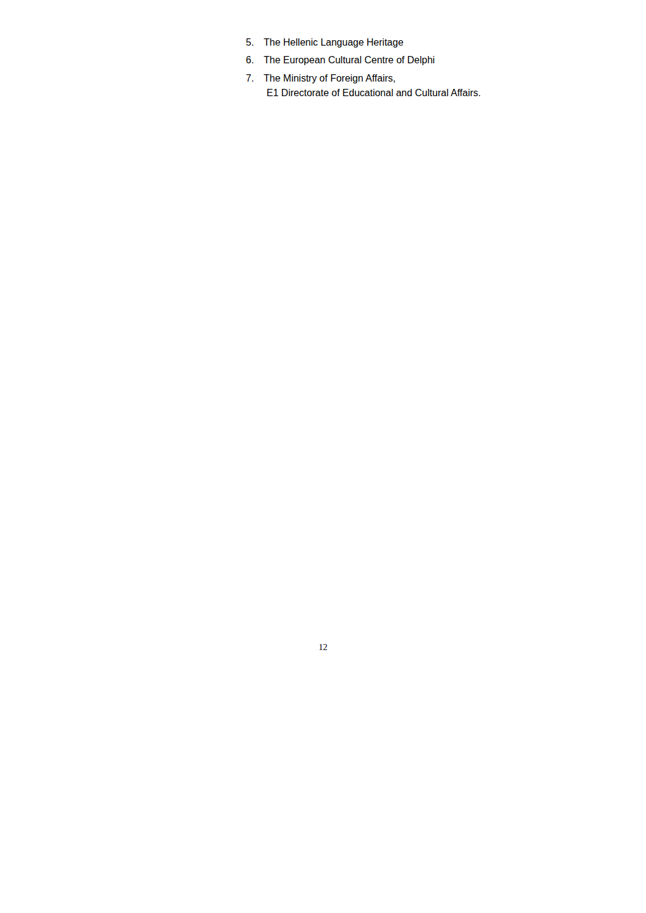The Hellenic Language Heritage
The European Cultural Centre of Delphi
The Ministry of Foreign Affairs, E1 Directorate of Educational and Cultural Affairs.
12